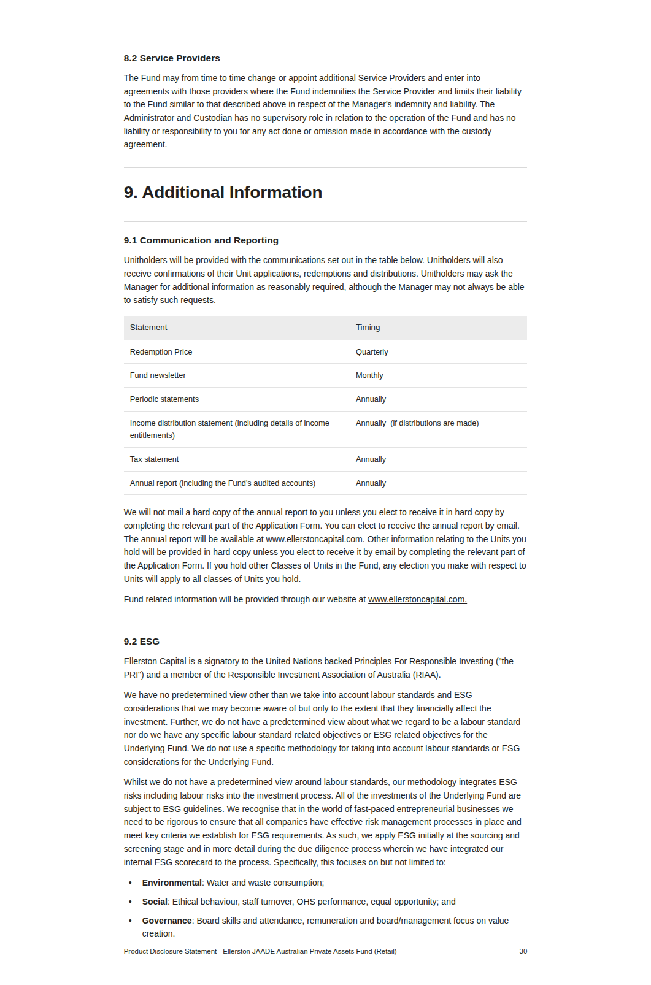8.2 Service Providers
The Fund may from time to time change or appoint additional Service Providers and enter into agreements with those providers where the Fund indemnifies the Service Provider and limits their liability to the Fund similar to that described above in respect of the Manager's indemnity and liability. The Administrator and Custodian has no supervisory role in relation to the operation of the Fund and has no liability or responsibility to you for any act done or omission made in accordance with the custody agreement.
9. Additional Information
9.1 Communication and Reporting
Unitholders will be provided with the communications set out in the table below. Unitholders will also receive confirmations of their Unit applications, redemptions and distributions. Unitholders may ask the Manager for additional information as reasonably required, although the Manager may not always be able to satisfy such requests.
| Statement | Timing |
| --- | --- |
| Redemption Price | Quarterly |
| Fund newsletter | Monthly |
| Periodic statements | Annually |
| Income distribution statement (including details of income entitlements) | Annually (if distributions are made) |
| Tax statement | Annually |
| Annual report (including the Fund's audited accounts) | Annually |
We will not mail a hard copy of the annual report to you unless you elect to receive it in hard copy by completing the relevant part of the Application Form. You can elect to receive the annual report by email. The annual report will be available at www.ellerstoncapital.com. Other information relating to the Units you hold will be provided in hard copy unless you elect to receive it by email by completing the relevant part of the Application Form. If you hold other Classes of Units in the Fund, any election you make with respect to Units will apply to all classes of Units you hold.
Fund related information will be provided through our website at www.ellerstoncapital.com.
9.2 ESG
Ellerston Capital is a signatory to the United Nations backed Principles For Responsible Investing ("the PRI") and a member of the Responsible Investment Association of Australia (RIAA).
We have no predetermined view other than we take into account labour standards and ESG considerations that we may become aware of but only to the extent that they financially affect the investment. Further, we do not have a predetermined view about what we regard to be a labour standard nor do we have any specific labour standard related objectives or ESG related objectives for the Underlying Fund. We do not use a specific methodology for taking into account labour standards or ESG considerations for the Underlying Fund.
Whilst we do not have a predetermined view around labour standards, our methodology integrates ESG risks including labour risks into the investment process. All of the investments of the Underlying Fund are subject to ESG guidelines. We recognise that in the world of fast-paced entrepreneurial businesses we need to be rigorous to ensure that all companies have effective risk management processes in place and meet key criteria we establish for ESG requirements. As such, we apply ESG initially at the sourcing and screening stage and in more detail during the due diligence process wherein we have integrated our internal ESG scorecard to the process. Specifically, this focuses on but not limited to:
Environmental: Water and waste consumption;
Social: Ethical behaviour, staff turnover, OHS performance, equal opportunity; and
Governance: Board skills and attendance, remuneration and board/management focus on value creation.
Product Disclosure Statement - Ellerston JAADE Australian Private Assets Fund (Retail) 30